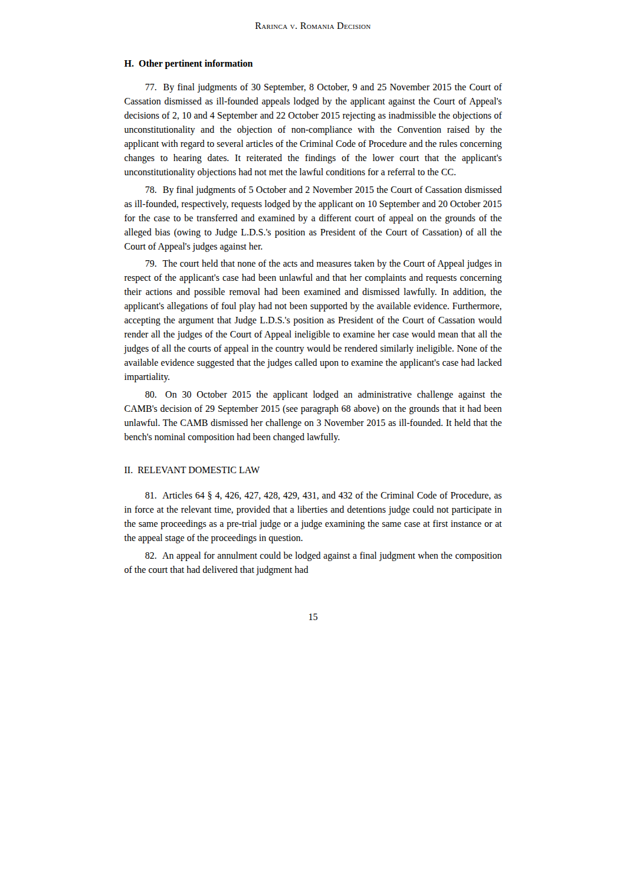Rarinca v. Romania Decision
H. Other pertinent information
77. By final judgments of 30 September, 8 October, 9 and 25 November 2015 the Court of Cassation dismissed as ill-founded appeals lodged by the applicant against the Court of Appeal's decisions of 2, 10 and 4 September and 22 October 2015 rejecting as inadmissible the objections of unconstitutionality and the objection of non-compliance with the Convention raised by the applicant with regard to several articles of the Criminal Code of Procedure and the rules concerning changes to hearing dates. It reiterated the findings of the lower court that the applicant's unconstitutionality objections had not met the lawful conditions for a referral to the CC.
78. By final judgments of 5 October and 2 November 2015 the Court of Cassation dismissed as ill-founded, respectively, requests lodged by the applicant on 10 September and 20 October 2015 for the case to be transferred and examined by a different court of appeal on the grounds of the alleged bias (owing to Judge L.D.S.'s position as President of the Court of Cassation) of all the Court of Appeal's judges against her.
79. The court held that none of the acts and measures taken by the Court of Appeal judges in respect of the applicant's case had been unlawful and that her complaints and requests concerning their actions and possible removal had been examined and dismissed lawfully. In addition, the applicant's allegations of foul play had not been supported by the available evidence. Furthermore, accepting the argument that Judge L.D.S.'s position as President of the Court of Cassation would render all the judges of the Court of Appeal ineligible to examine her case would mean that all the judges of all the courts of appeal in the country would be rendered similarly ineligible. None of the available evidence suggested that the judges called upon to examine the applicant's case had lacked impartiality.
80. On 30 October 2015 the applicant lodged an administrative challenge against the CAMB's decision of 29 September 2015 (see paragraph 68 above) on the grounds that it had been unlawful. The CAMB dismissed her challenge on 3 November 2015 as ill-founded. It held that the bench's nominal composition had been changed lawfully.
II. RELEVANT DOMESTIC LAW
81. Articles 64 § 4, 426, 427, 428, 429, 431, and 432 of the Criminal Code of Procedure, as in force at the relevant time, provided that a liberties and detentions judge could not participate in the same proceedings as a pre-trial judge or a judge examining the same case at first instance or at the appeal stage of the proceedings in question.
82. An appeal for annulment could be lodged against a final judgment when the composition of the court that had delivered that judgment had
15